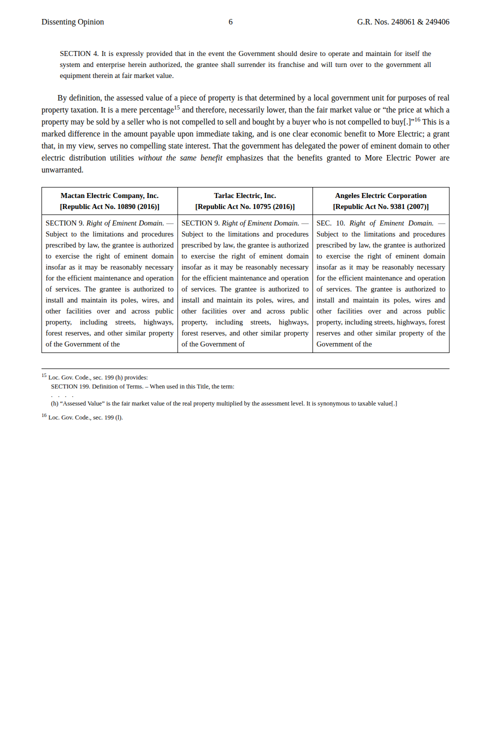Dissenting Opinion 6 G.R. Nos. 248061 & 249406
SECTION 4. It is expressly provided that in the event the Government should desire to operate and maintain for itself the system and enterprise herein authorized, the grantee shall surrender its franchise and will turn over to the government all equipment therein at fair market value.
By definition, the assessed value of a piece of property is that determined by a local government unit for purposes of real property taxation. It is a mere percentage15 and therefore, necessarily lower, than the fair market value or “the price at which a property may be sold by a seller who is not compelled to sell and bought by a buyer who is not compelled to buy[.]”16 This is a marked difference in the amount payable upon immediate taking, and is one clear economic benefit to More Electric; a grant that, in my view, serves no compelling state interest. That the government has delegated the power of eminent domain to other electric distribution utilities without the same benefit emphasizes that the benefits granted to More Electric Power are unwarranted.
| Mactan Electric Company, Inc. [Republic Act No. 10890 (2016)] | Tarlac Electric, Inc. [Republic Act No. 10795 (2016)] | Angeles Electric Corporation [Republic Act No. 9381 (2007)] |
| --- | --- | --- |
| SECTION 9. Right of Eminent Domain. — Subject to the limitations and procedures prescribed by law, the grantee is authorized to exercise the right of eminent domain insofar as it may be reasonably necessary for the efficient maintenance and operation of services. The grantee is authorized to install and maintain its poles, wires, and other facilities over and across public property, including streets, highways, forest reserves, and other similar property of the Government of the | SECTION 9. Right of Eminent Domain. — Subject to the limitations and procedures prescribed by law, the grantee is authorized to exercise the right of eminent domain insofar as it may be reasonably necessary for the efficient maintenance and operation of services. The grantee is authorized to install and maintain its poles, wires, and other facilities over and across public property, including streets, highways, forest reserves, and other similar property of the Government of | SEC. 10. Right of Eminent Domain. — Subject to the limitations and procedures prescribed by law, the grantee is authorized to exercise the right of eminent domain insofar as it may be reasonably necessary for the efficient maintenance and operation of services. The grantee is authorized to install and maintain its poles, wires and other facilities over and across public property, including streets, highways, forest reserves and other similar property of the Government of the |
15 Loc. Gov. Code., sec. 199 (h) provides: SECTION 199. Definition of Terms. – When used in this Title, the term: . . . . (h) “Assessed Value” is the fair market value of the real property multiplied by the assessment level. It is synonymous to taxable value[.]
16 Loc. Gov. Code., sec. 199 (l).